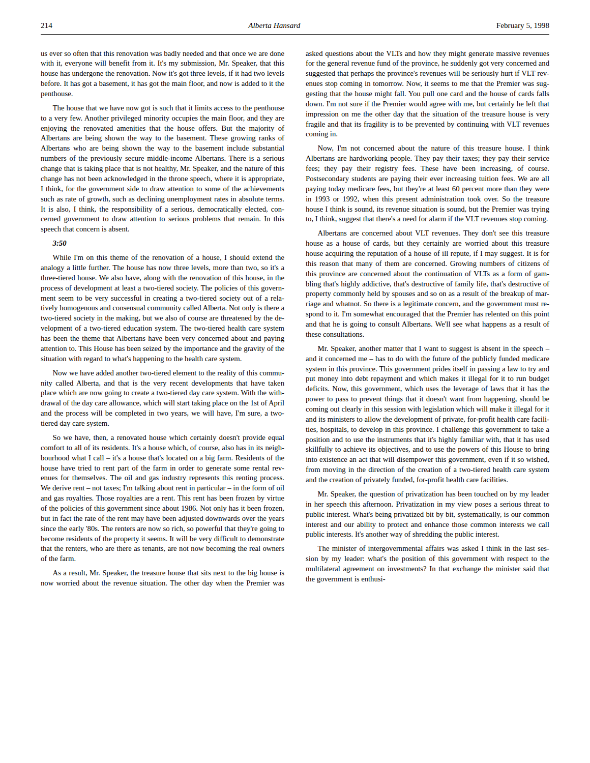214 Alberta Hansard February 5, 1998
us ever so often that this renovation was badly needed and that once we are done with it, everyone will benefit from it. It's my submission, Mr. Speaker, that this house has undergone the renovation. Now it's got three levels, if it had two levels before. It has got a basement, it has got the main floor, and now is added to it the penthouse.
The house that we have now got is such that it limits access to the penthouse to a very few. Another privileged minority occupies the main floor, and they are enjoying the renovated amenities that the house offers. But the majority of Albertans are being shown the way to the basement. These growing ranks of Albertans who are being shown the way to the basement include substantial numbers of the previously secure middle-income Albertans. There is a serious change that is taking place that is not healthy, Mr. Speaker, and the nature of this change has not been acknowledged in the throne speech, where it is appropriate, I think, for the government side to draw attention to some of the achievements such as rate of growth, such as declining unemployment rates in absolute terms. It is also, I think, the responsibility of a serious, democratically elected, concerned government to draw attention to serious problems that remain. In this speech that concern is absent.
3:50
While I'm on this theme of the renovation of a house, I should extend the analogy a little further. The house has now three levels, more than two, so it's a three-tiered house. We also have, along with the renovation of this house, in the process of development at least a two-tiered society. The policies of this government seem to be very successful in creating a two-tiered society out of a relatively homogenous and consensual community called Alberta. Not only is there a two-tiered society in the making, but we also of course are threatened by the development of a two-tiered education system. The two-tiered health care system has been the theme that Albertans have been very concerned about and paying attention to. This House has been seized by the importance and the gravity of the situation with regard to what's happening to the health care system.
Now we have added another two-tiered element to the reality of this community called Alberta, and that is the very recent developments that have taken place which are now going to create a two-tiered day care system. With the withdrawal of the day care allowance, which will start taking place on the 1st of April and the process will be completed in two years, we will have, I'm sure, a two-tiered day care system.
So we have, then, a renovated house which certainly doesn't provide equal comfort to all of its residents. It's a house which, of course, also has in its neighbourhood what I call – it's a house that's located on a big farm. Residents of the house have tried to rent part of the farm in order to generate some rental revenues for themselves. The oil and gas industry represents this renting process. We derive rent – not taxes; I'm talking about rent in particular – in the form of oil and gas royalties. Those royalties are a rent. This rent has been frozen by virtue of the policies of this government since about 1986. Not only has it been frozen, but in fact the rate of the rent may have been adjusted downwards over the years since the early '80s. The renters are now so rich, so powerful that they're going to become residents of the property it seems. It will be very difficult to demonstrate that the renters, who are there as tenants, are not now becoming the real owners of the farm.
As a result, Mr. Speaker, the treasure house that sits next to the big house is now worried about the revenue situation. The other day when the Premier was asked questions about the VLTs and how they might generate massive revenues for the general revenue fund of the province, he suddenly got very concerned and suggested that perhaps the province's revenues will be seriously hurt if VLT revenues stop coming in tomorrow. Now, it seems to me that the Premier was suggesting that the house might fall. You pull one card and the house of cards falls down. I'm not sure if the Premier would agree with me, but certainly he left that impression on me the other day that the situation of the treasure house is very fragile and that its fragility is to be prevented by continuing with VLT revenues coming in.
Now, I'm not concerned about the nature of this treasure house. I think Albertans are hardworking people. They pay their taxes; they pay their service fees; they pay their registry fees. These have been increasing, of course. Postsecondary students are paying their ever increasing tuition fees. We are all paying today medicare fees, but they're at least 60 percent more than they were in 1993 or 1992, when this present administration took over. So the treasure house I think is sound, its revenue situation is sound, but the Premier was trying to, I think, suggest that there's a need for alarm if the VLT revenues stop coming.
Albertans are concerned about VLT revenues. They don't see this treasure house as a house of cards, but they certainly are worried about this treasure house acquiring the reputation of a house of ill repute, if I may suggest. It is for this reason that many of them are concerned. Growing numbers of citizens of this province are concerned about the continuation of VLTs as a form of gambling that's highly addictive, that's destructive of family life, that's destructive of property commonly held by spouses and so on as a result of the breakup of marriage and whatnot. So there is a legitimate concern, and the government must respond to it. I'm somewhat encouraged that the Premier has relented on this point and that he is going to consult Albertans. We'll see what happens as a result of these consultations.
Mr. Speaker, another matter that I want to suggest is absent in the speech – and it concerned me – has to do with the future of the publicly funded medicare system in this province. This government prides itself in passing a law to try and put money into debt repayment and which makes it illegal for it to run budget deficits. Now, this government, which uses the leverage of laws that it has the power to pass to prevent things that it doesn't want from happening, should be coming out clearly in this session with legislation which will make it illegal for it and its ministers to allow the development of private, for-profit health care facilities, hospitals, to develop in this province. I challenge this government to take a position and to use the instruments that it's highly familiar with, that it has used skillfully to achieve its objectives, and to use the powers of this House to bring into existence an act that will disempower this government, even if it so wished, from moving in the direction of the creation of a two-tiered health care system and the creation of privately funded, for-profit health care facilities.
Mr. Speaker, the question of privatization has been touched on by my leader in her speech this afternoon. Privatization in my view poses a serious threat to public interest. What's being privatized bit by bit, systematically, is our common interest and our ability to protect and enhance those common interests we call public interests. It's another way of shredding the public interest.
The minister of intergovernmental affairs was asked I think in the last session by my leader: what's the position of this government with respect to the multilateral agreement on investments? In that exchange the minister said that the government is enthusi-